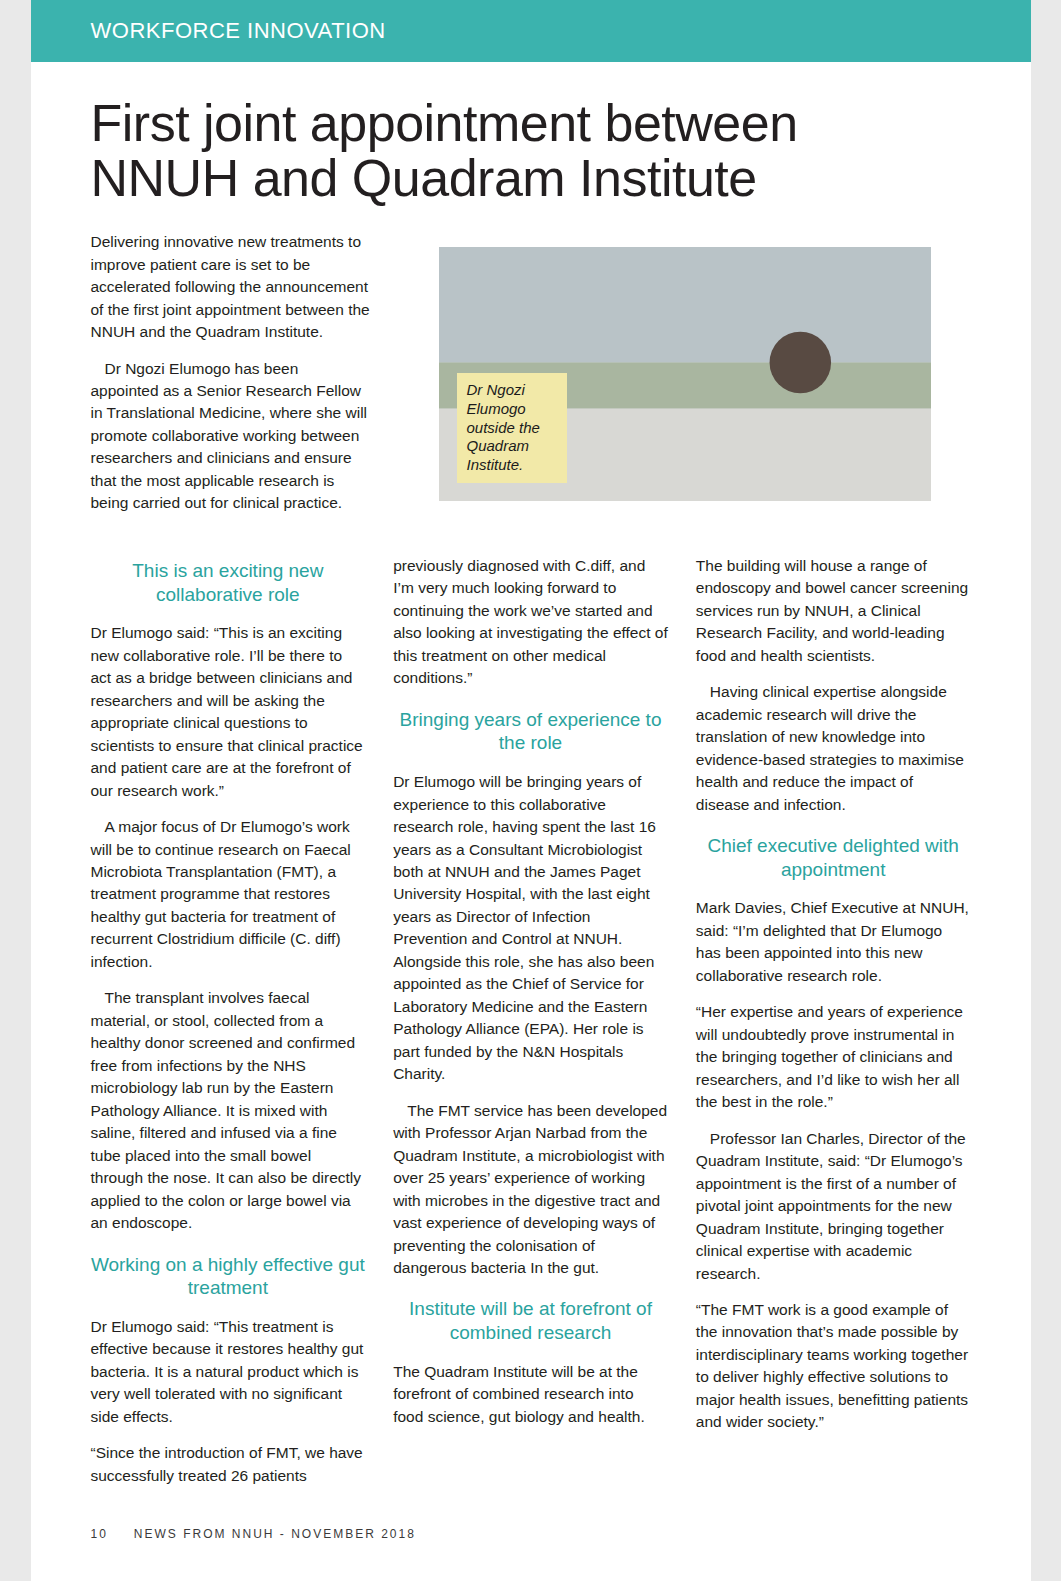Workforce Innovation
First joint appointment between
NNUH and Quadram Institute
Delivering innovative new treatments to improve patient care is set to be accelerated following the announcement of the first joint appointment between the NNUH and the Quadram Institute.
Dr Ngozi Elumogo has been appointed as a Senior Research Fellow in Translational Medicine, where she will promote collaborative working between researchers and clinicians and ensure that the most applicable research is being carried out for clinical practice.
Dr Ngozi Elumogo outside the Quadram Institute.
This is an exciting new collaborative role
Dr Elumogo said: “This is an exciting new collaborative role. I’ll be there to act as a bridge between clinicians and researchers and will be asking the appropriate clinical questions to scientists to ensure that clinical practice and patient care are at the forefront of our research work.”
A major focus of Dr Elumogo’s work will be to continue research on Faecal Microbiota Transplantation (FMT), a treatment programme that restores healthy gut bacteria for treatment of recurrent Clostridium difficile (C. diff) infection.
The transplant involves faecal material, or stool, collected from a healthy donor screened and confirmed free from infections by the NHS microbiology lab run by the Eastern Pathology Alliance. It is mixed with saline, filtered and infused via a fine tube placed into the small bowel through the nose. It can also be directly applied to the colon or large bowel via an endoscope.
Working on a highly effective gut treatment
Dr Elumogo said: “This treatment is effective because it restores healthy gut bacteria. It is a natural product which is very well tolerated with no significant side effects.
“Since the introduction of FMT, we have successfully treated 26 patients
previously diagnosed with C.diff, and I’m very much looking forward to continuing the work we’ve started and also looking at investigating the effect of this treatment on other medical conditions.”
Bringing years of experience to the role
Dr Elumogo will be bringing years of experience to this collaborative research role, having spent the last 16 years as a Consultant Microbiologist both at NNUH and the James Paget University Hospital, with the last eight years as Director of Infection Prevention and Control at NNUH. Alongside this role, she has also been appointed as the Chief of Service for Laboratory Medicine and the Eastern Pathology Alliance (EPA). Her role is part funded by the N&N Hospitals Charity.
The FMT service has been developed with Professor Arjan Narbad from the Quadram Institute, a microbiologist with over 25 years’ experience of working with microbes in the digestive tract and vast experience of developing ways of preventing the colonisation of dangerous bacteria In the gut.
Institute will be at forefront of combined research
The Quadram Institute will be at the forefront of combined research into food science, gut biology and health.
The building will house a range of endoscopy and bowel cancer screening services run by NNUH, a Clinical Research Facility, and world-leading food and health scientists.
Having clinical expertise alongside academic research will drive the translation of new knowledge into evidence-based strategies to maximise health and reduce the impact of disease and infection.
Chief executive delighted with appointment
Mark Davies, Chief Executive at NNUH, said: “I’m delighted that Dr Elumogo has been appointed into this new collaborative research role.
“Her expertise and years of experience will undoubtedly prove instrumental in the bringing together of clinicians and researchers, and I’d like to wish her all the best in the role.”
Professor Ian Charles, Director of the Quadram Institute, said: “Dr Elumogo’s appointment is the first of a number of pivotal joint appointments for the new Quadram Institute, bringing together clinical expertise with academic research.
“The FMT work is a good example of the innovation that’s made possible by interdisciplinary teams working together to deliver highly effective solutions to major health issues, benefitting patients and wider society.”
10 News from NNUH - November 2018